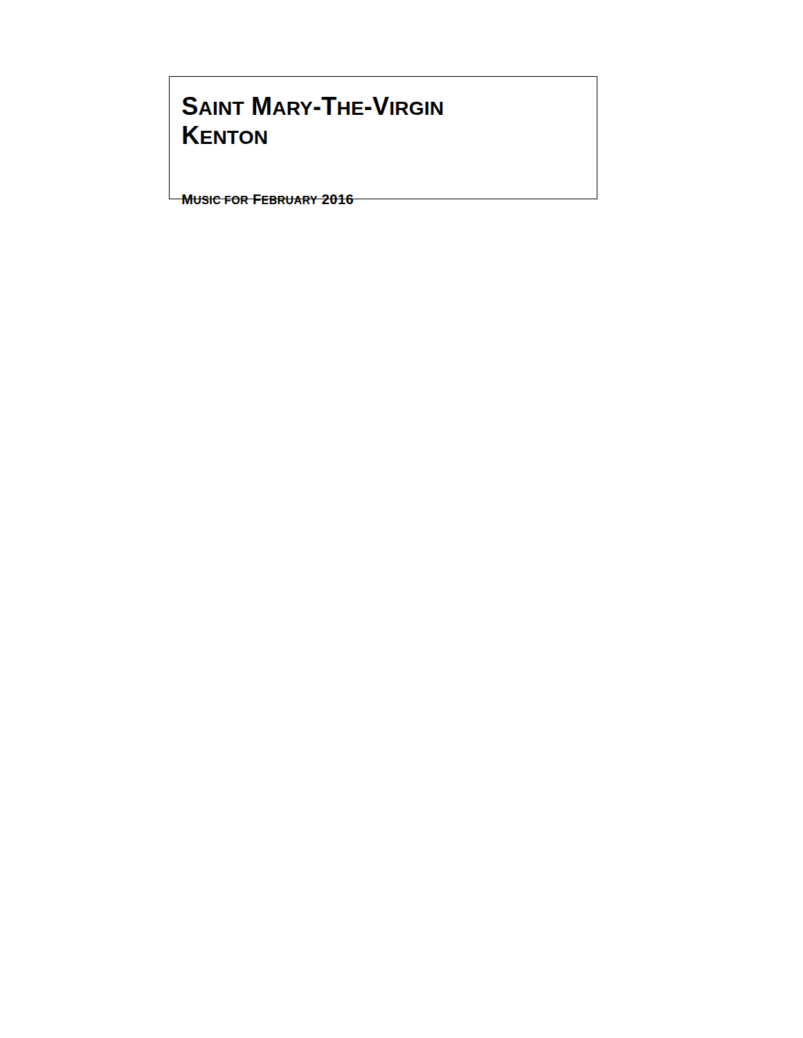SAINT MARY-THE-VIRGIN
KENTON
MUSIC FOR FEBRUARY 2016